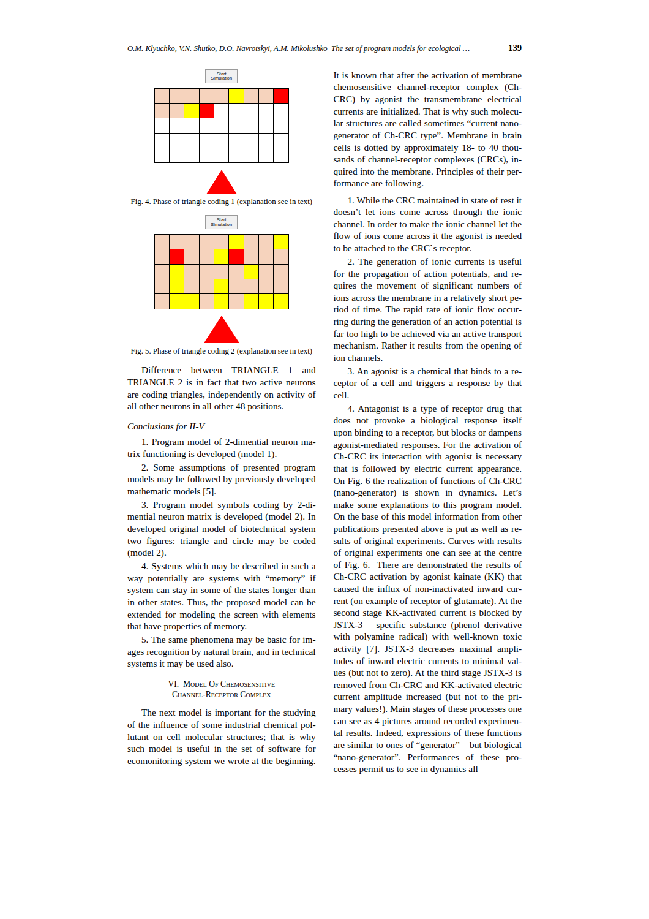O.M. Klyuchko, V.N. Shutko, D.O. Navrotskyi, A.M. Mikolushko The set of program models for ecological …
139
Start
Simulation
Fig. 4. Phase of triangle coding 1 (explanation see in text)
Start
Simulation
Fig. 5. Phase of triangle coding 2 (explanation see in text)
Difference between TRIANGLE 1 and TRIANGLE 2 is in fact that two active neurons are coding triangles, independently on activity of all other neurons in all other 48 positions.
Conclusions for II-V
1. Program model of 2-dimential neuron matrix functioning is developed (model 1).
2. Some assumptions of presented program models may be followed by previously developed mathematic models [5].
3. Program model symbols coding by 2-dimential neuron matrix is developed (model 2). In developed original model of biotechnical system two figures: triangle and circle may be coded (model 2).
4. Systems which may be described in such a way potentially are systems with “memory” if system can stay in some of the states longer than in other states. Thus, the proposed model can be extended for modeling the screen with elements that have properties of memory.
5. The same phenomena may be basic for images recognition by natural brain, and in technical systems it may be used also.
VI. Model Of Chemosensitive
Channel-Receptor Complex
The next model is important for the studying of the influence of some industrial chemical pollutant on cell molecular structures; that is why such model is useful in the set of software for ecomonitoring system we wrote at the beginning. It is known that after the activation of membrane chemosensitive channel-receptor complex (Ch-CRC) by agonist the transmembrane electrical currents are initialized. That is why such molecular structures are called sometimes “current nano-generator of Ch-CRC type”. Membrane in brain cells is dotted by approximately 18- to 40 thousands of channel-receptor complexes (CRCs), inquired into the membrane. Principles of their performance are following.
1. While the CRC maintained in state of rest it doesn’t let ions come across through the ionic channel. In order to make the ionic channel let the flow of ions come across it the agonist is needed to be attached to the CRC`s receptor.
2. The generation of ionic currents is useful for the propagation of action potentials, and requires the movement of significant numbers of ions across the membrane in a relatively short period of time. The rapid rate of ionic flow occurring during the generation of an action potential is far too high to be achieved via an active transport mechanism. Rather it results from the opening of ion channels.
3. An agonist is a chemical that binds to a receptor of a cell and triggers a response by that cell.
4. Antagonist is a type of receptor drug that does not provoke a biological response itself upon binding to a receptor, but blocks or dampens agonist-mediated responses. For the activation of Ch-CRC its interaction with agonist is necessary that is followed by electric current appearance. On Fig. 6 the realization of functions of Ch-CRC (nano-generator) is shown in dynamics. Let’s make some explanations to this program model. On the base of this model information from other publications presented above is put as well as results of original experiments. Curves with results of original experiments one can see at the centre of Fig. 6. There are demonstrated the results of Ch-CRC activation by agonist kainate (KK) that caused the influx of non-inactivated inward current (on example of receptor of glutamate). At the second stage KK-activated current is blocked by JSTX-3 – specific substance (phenol derivative with polyamine radical) with well-known toxic activity [7]. JSTX-3 decreases maximal amplitudes of inward electric currents to minimal values (but not to zero). At the third stage JSTX-3 is removed from Ch-CRC and KK-activated electric current amplitude increased (but not to the primary values!). Main stages of these processes one can see as 4 pictures around recorded experimental results. Indeed, expressions of these functions are similar to ones of “generator” – but biological “nano-generator”. Performances of these processes permit us to see in dynamics all